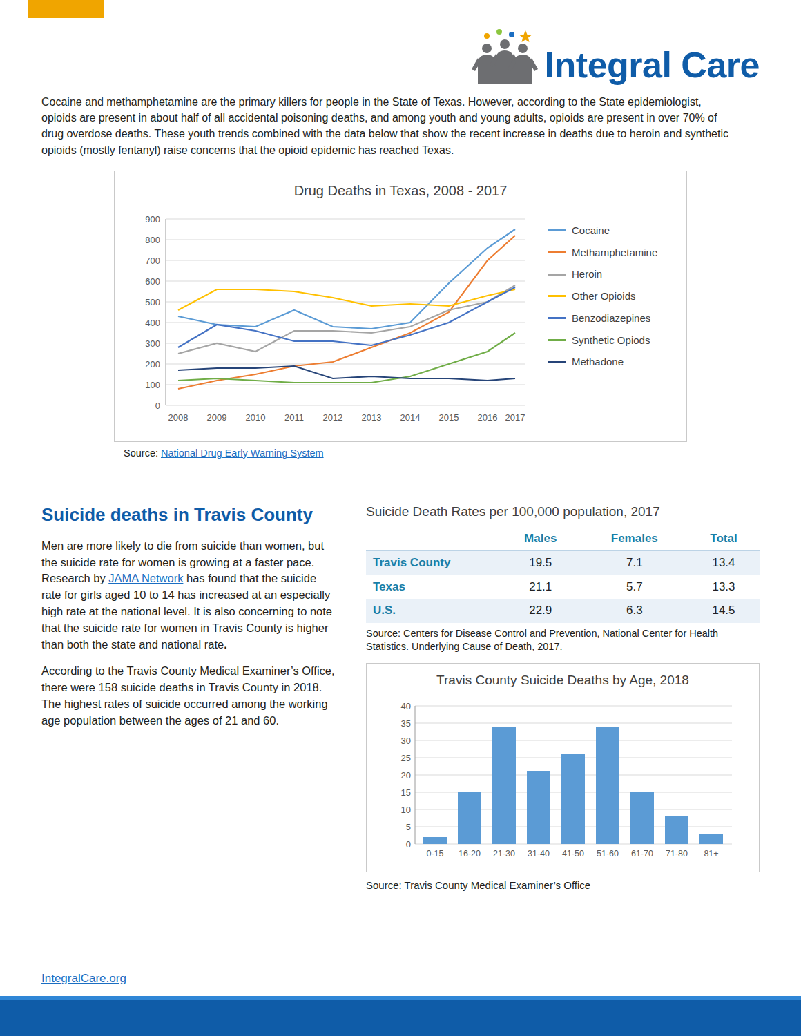Integral Care
Cocaine and methamphetamine are the primary killers for people in the State of Texas. However, according to the State epidemiologist, opioids are present in about half of all accidental poisoning deaths, and among youth and young adults, opioids are present in over 70% of drug overdose deaths. These youth trends combined with the data below that show the recent increase in deaths due to heroin and synthetic opioids (mostly fentanyl) raise concerns that the opioid epidemic has reached Texas.
Drug Deaths in Texas, 2008 - 2017
900 800 700 600 500 400 300 200 100 0 2008 2009 2010 2011 2012 2013 2014 2015 2016 2017
Cocaine
Methamphetamine
Heroin
Other Opioids
Benzodiazepines
Synthetic Opiods
Methadone
Source: National Drug Early Warning System
Suicide deaths in Travis County
Men are more likely to die from suicide than women, but the suicide rate for women is growing at a faster pace. Research by JAMA Network has found that the suicide rate for girls aged 10 to 14 has increased at an especially high rate at the national level. It is also concerning to note that the suicide rate for women in Travis County is higher than both the state and national rate.
According to the Travis County Medical Examiner’s Office, there were 158 suicide deaths in Travis County in 2018. The highest rates of suicide occurred among the working age population between the ages of 21 and 60.
Suicide Death Rates per 100,000 population, 2017
| | Males | Females | Total |
| --- | --- | --- | --- |
| Travis County | 19.5 | 7.1 | 13.4 |
| Texas | 21.1 | 5.7 | 13.3 |
| U.S. | 22.9 | 6.3 | 14.5 |
Source: Centers for Disease Control and Prevention, National Center for Health Statistics. Underlying Cause of Death, 2017.
Travis County Suicide Deaths by Age, 2018
40 35 30 25 20 15 10 5 0 0-15 16-20 21-30 31-40 41-50 51-60 61-70 71-80 81+
Source: Travis County Medical Examiner’s Office
IntegralCare.org